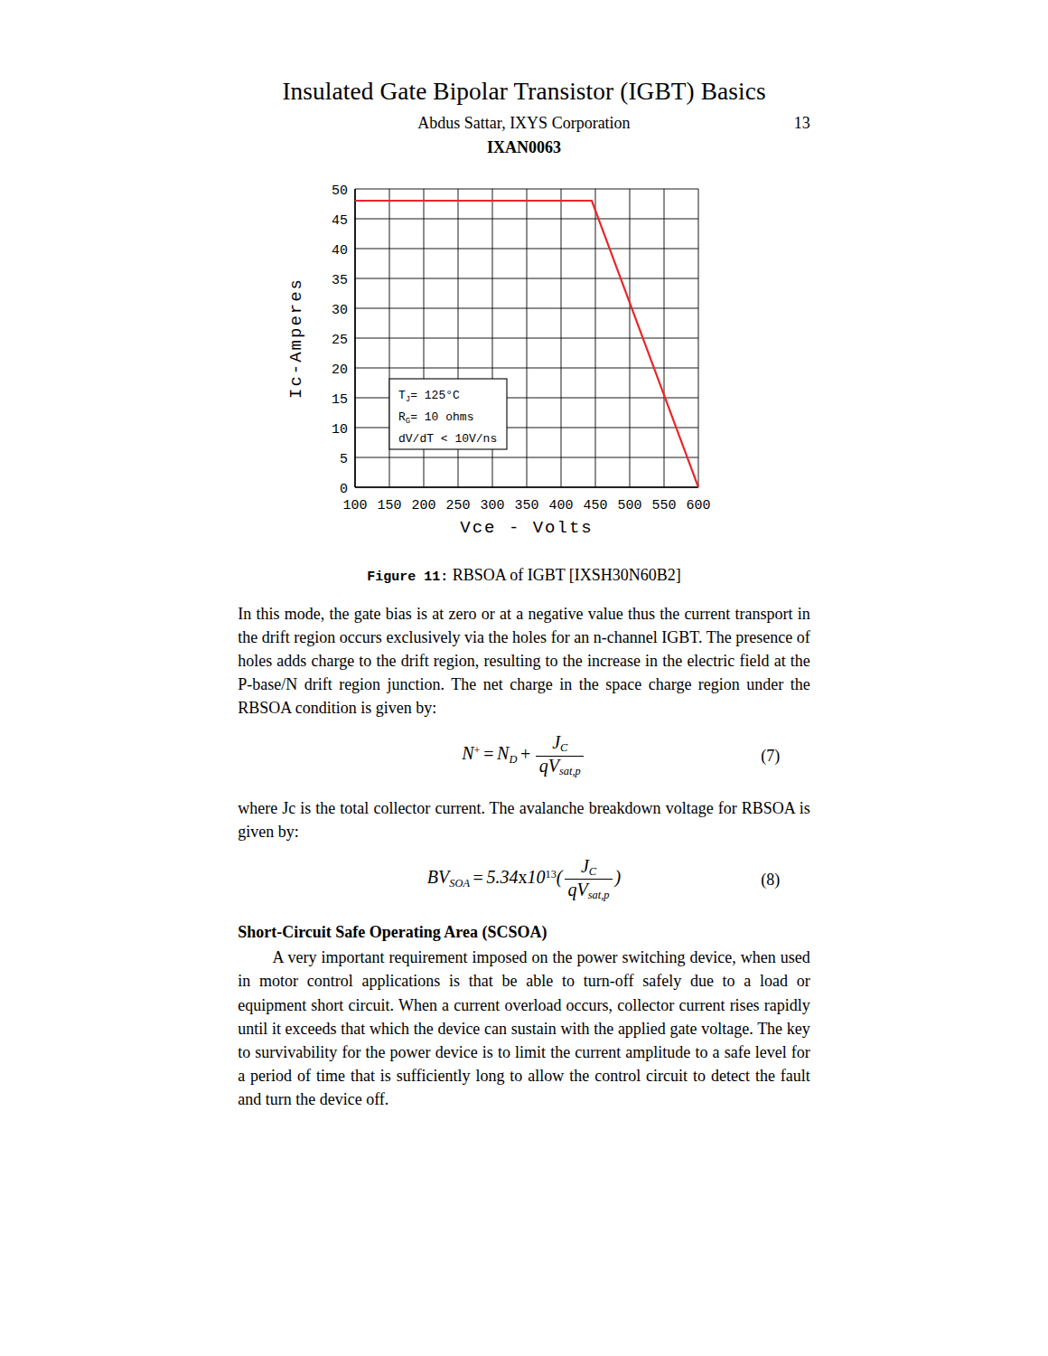Insulated Gate Bipolar Transistor (IGBT) Basics
Abdus Sattar, IXYS Corporation 13
IXAN0063
50 45 40 35 30 25 20 15 10 5 0 100 150 200 250 300 350 400 450 500 550 600 Ic-Amperes Vce - Volts TJ= 125°C RG= 10 ohms dV/dT < 10V/ns
Figure 11: RBSOA of IGBT [IXSH30N60B2]
In this mode, the gate bias is at zero or at a negative value thus the current transport in the drift region occurs exclusively via the holes for an n-channel IGBT. The presence of holes adds charge to the drift region, resulting to the increase in the electric field at the P-base/N drift region junction. The net charge in the space charge region under the RBSOA condition is given by:
N+=ND+JC qVsat,p (7)
where Jc is the total collector current. The avalanche breakdown voltage for RBSOA is given by:
BVSOA=5.34x1013(JC qVsat,p) (8)
Short-Circuit Safe Operating Area (SCSOA)
A very important requirement imposed on the power switching device, when used in motor control applications is that be able to turn-off safely due to a load or equipment short circuit. When a current overload occurs, collector current rises rapidly until it exceeds that which the device can sustain with the applied gate voltage. The key to survivability for the power device is to limit the current amplitude to a safe level for a period of time that is sufficiently long to allow the control circuit to detect the fault and turn the device off.